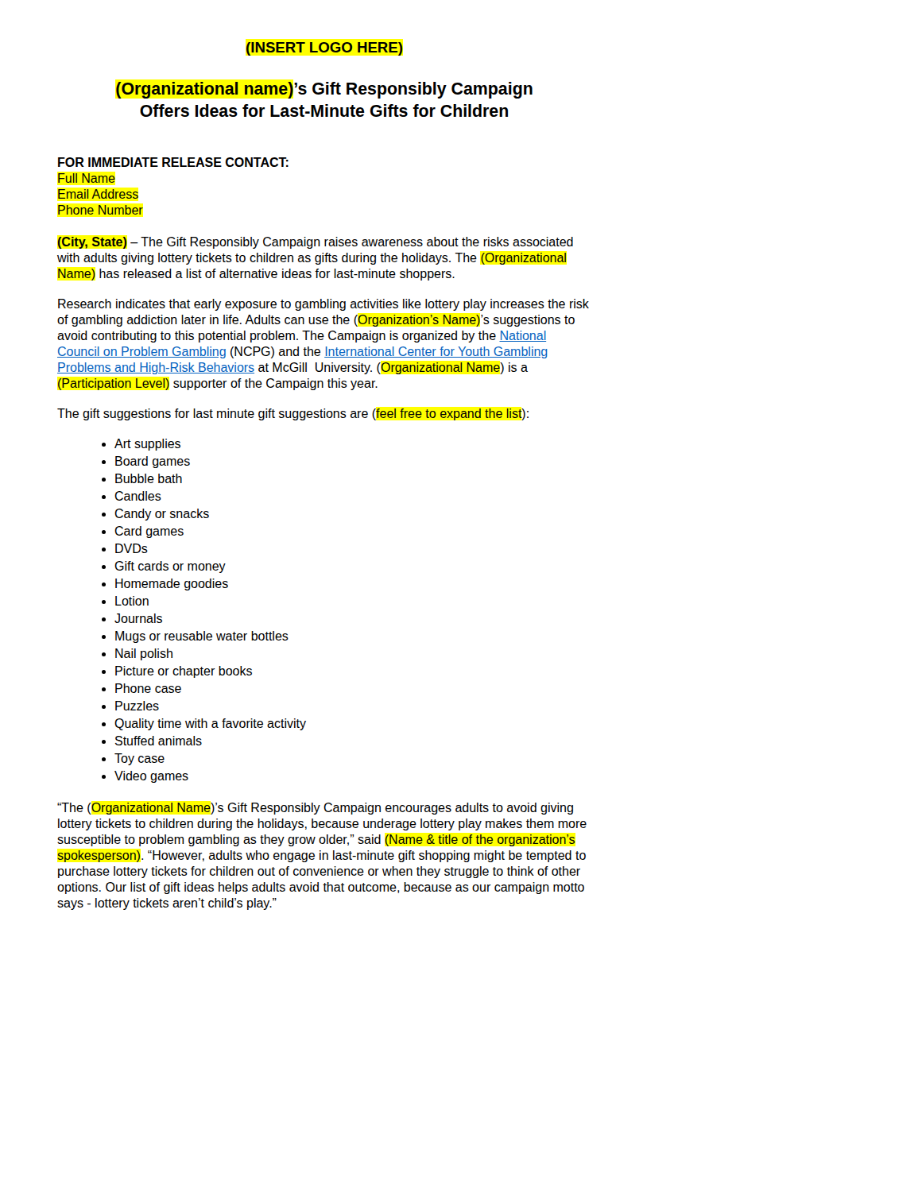(INSERT LOGO HERE)
(Organizational name)’s Gift Responsibly Campaign
Offers Ideas for Last-Minute Gifts for Children
FOR IMMEDIATE RELEASE CONTACT:
Full Name
Email Address
Phone Number
(City, State) – The Gift Responsibly Campaign raises awareness about the risks associated with adults giving lottery tickets to children as gifts during the holidays. The (Organizational Name) has released a list of alternative ideas for last-minute shoppers.
Research indicates that early exposure to gambling activities like lottery play increases the risk of gambling addiction later in life. Adults can use the (Organization’s Name)’s suggestions to avoid contributing to this potential problem. The Campaign is organized by the National Council on Problem Gambling (NCPG) and the International Center for Youth Gambling Problems and High-Risk Behaviors at McGill University. (Organizational Name) is a (Participation Level) supporter of the Campaign this year.
The gift suggestions for last minute gift suggestions are (feel free to expand the list):
Art supplies
Board games
Bubble bath
Candles
Candy or snacks
Card games
DVDs
Gift cards or money
Homemade goodies
Lotion
Journals
Mugs or reusable water bottles
Nail polish
Picture or chapter books
Phone case
Puzzles
Quality time with a favorite activity
Stuffed animals
Toy case
Video games
“The (Organizational Name)’s Gift Responsibly Campaign encourages adults to avoid giving lottery tickets to children during the holidays, because underage lottery play makes them more susceptible to problem gambling as they grow older,” said (Name & title of the organization’s spokesperson). “However, adults who engage in last-minute gift shopping might be tempted to purchase lottery tickets for children out of convenience or when they struggle to think of other options. Our list of gift ideas helps adults avoid that outcome, because as our campaign motto says - lottery tickets aren’t child’s play.”